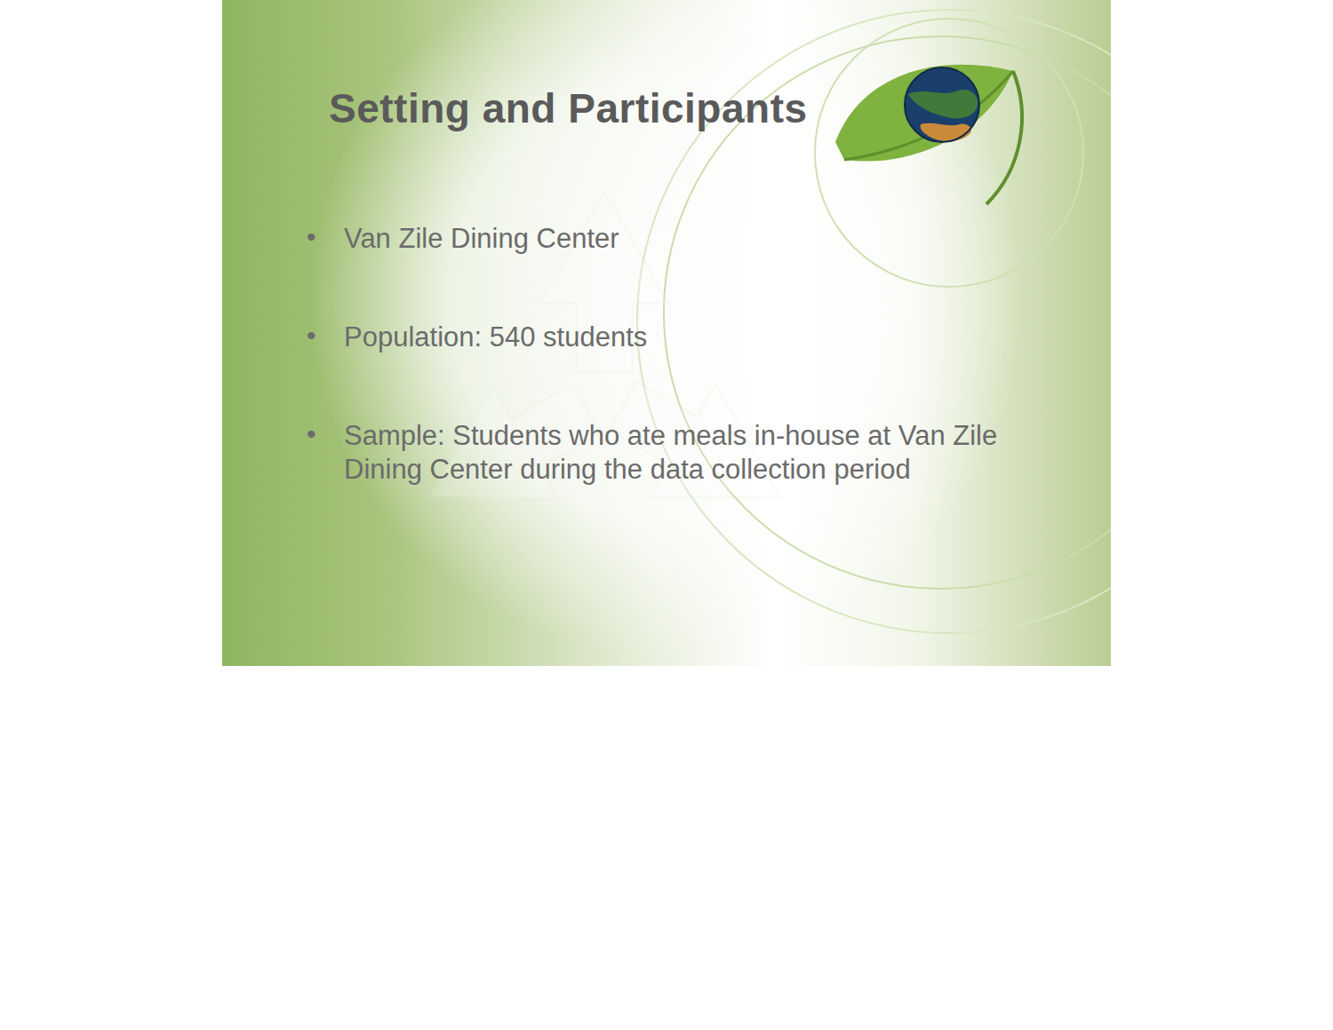Setting and Participants
Van Zile Dining Center
Population: 540 students
Sample: Students who ate meals in-house at Van Zile Dining Center during the data collection period